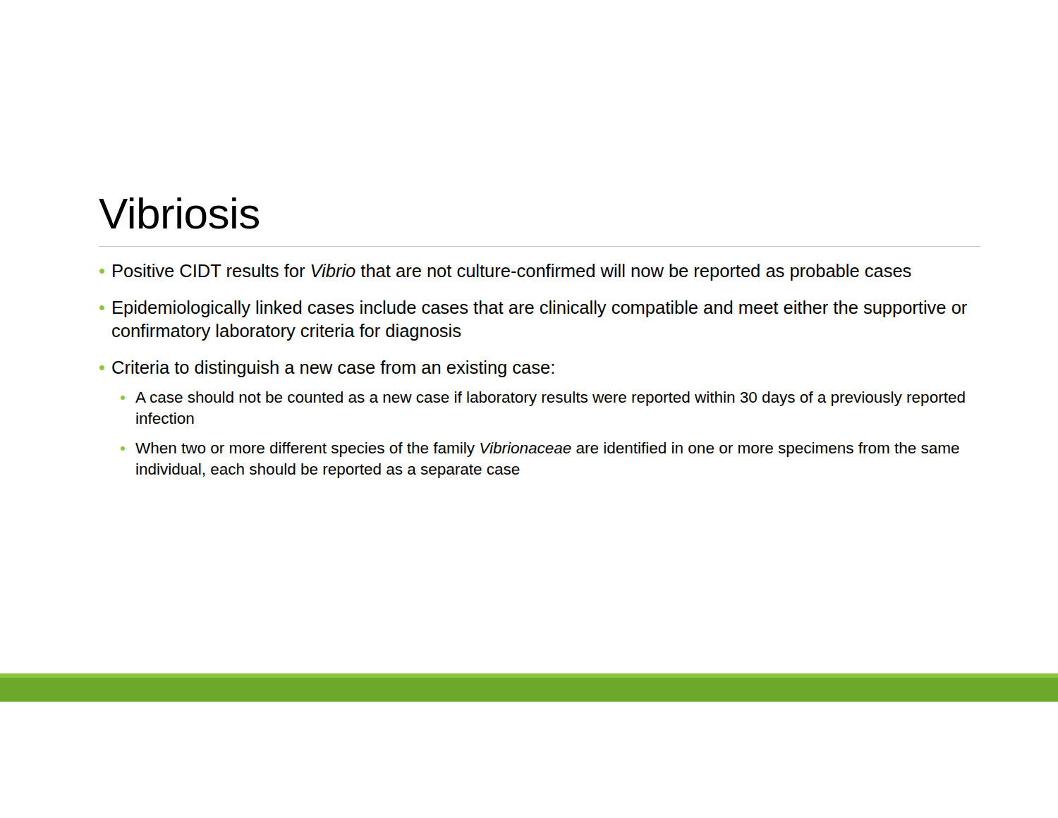Vibriosis
Positive CIDT results for Vibrio that are not culture-confirmed will now be reported as probable cases
Epidemiologically linked cases include cases that are clinically compatible and meet either the supportive or confirmatory laboratory criteria for diagnosis
Criteria to distinguish a new case from an existing case:
A case should not be counted as a new case if laboratory results were reported within 30 days of a previously reported infection
When two or more different species of the family Vibrionaceae are identified in one or more specimens from the same individual, each should be reported as a separate case